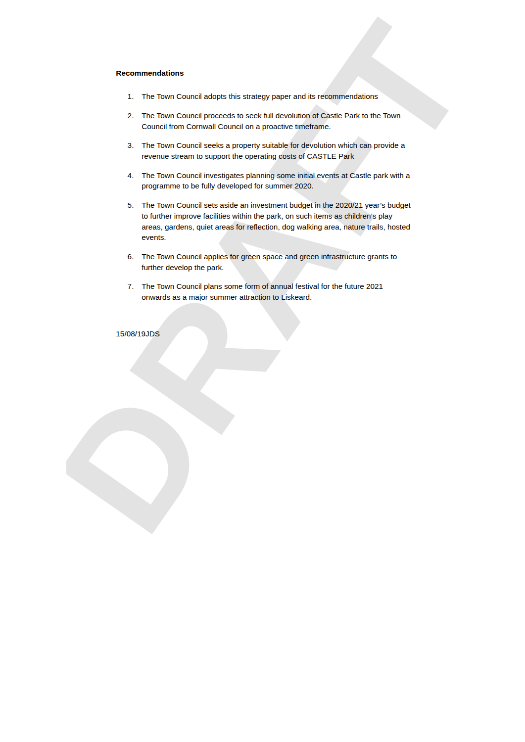DRAFT
Recommendations
The Town Council adopts this strategy paper and its recommendations
The Town Council proceeds to seek full devolution of Castle Park to the Town Council from Cornwall Council on a proactive timeframe.
The Town Council seeks a property suitable for devolution which can provide a revenue stream to support the operating costs of CASTLE Park
The Town Council investigates planning some initial events at Castle park with a programme to be fully developed for summer 2020.
The Town Council sets aside an investment budget in the 2020/21 year’s budget to further improve facilities within the park, on such items as children’s play areas, gardens, quiet areas for reflection, dog walking area, nature trails, hosted events.
The Town Council applies for green space and green infrastructure grants to further develop the park.
The Town Council plans some form of annual festival for the future 2021 onwards as a major summer attraction to Liskeard.
15/08/19JDS